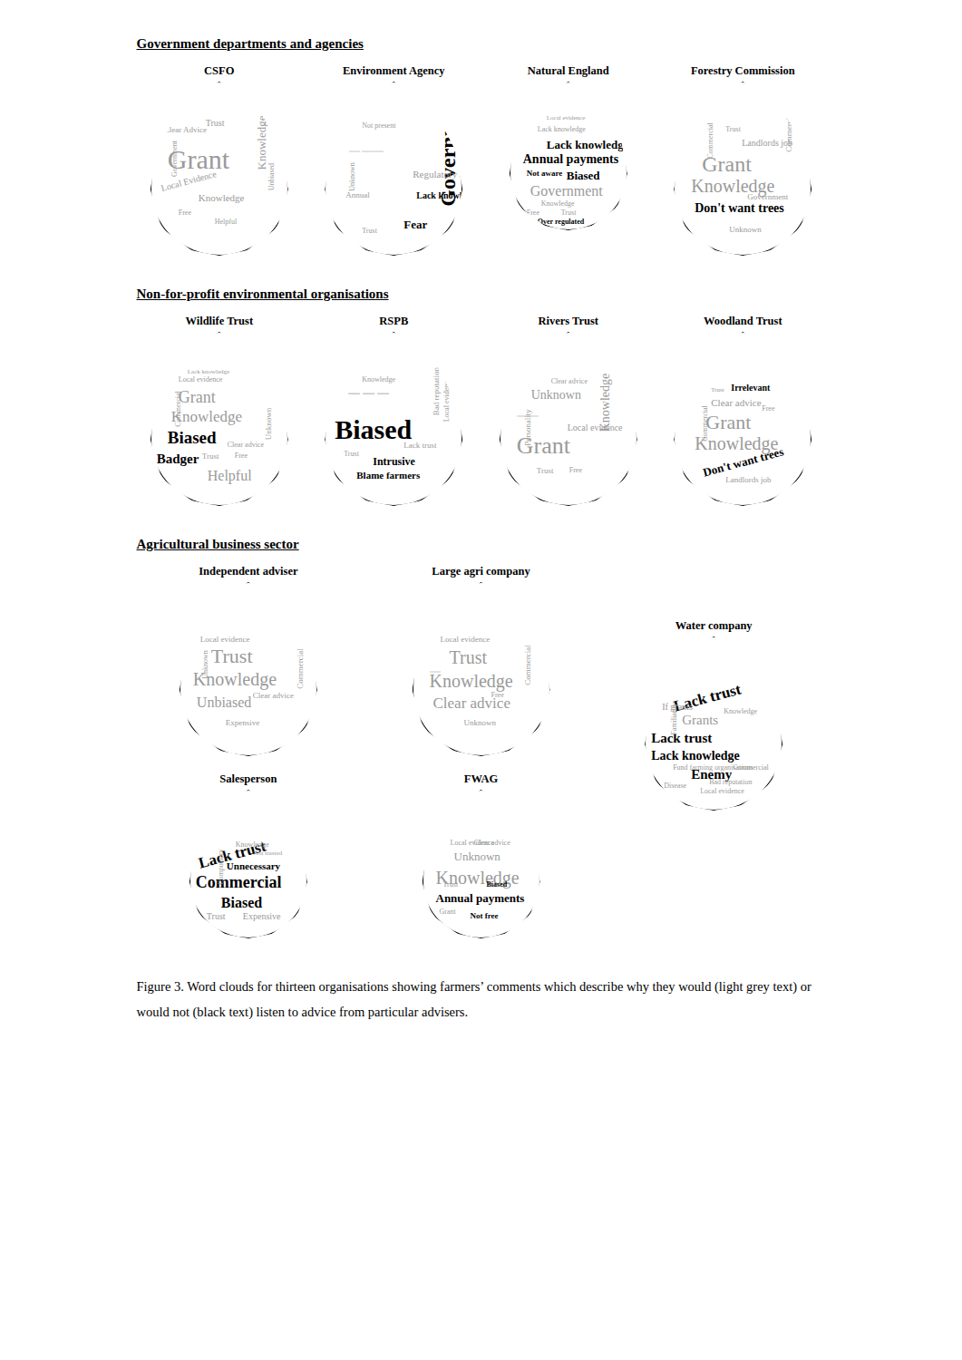Government departments and agencies
CSFO
Grant Knowledge Clear Advice Trust Local Evidence Knowledge Unbiased Free Helpful Government
Environment Agency
Government | | | Regulatory advice Lack knowledge Fear Annual Not present Unknown Trust
Natural England
Lack knowledge Annual payments Biased Government Not aware Lack knowledge Knowledge Free Trust Over regulated Local evidence
Forestry Commission
Grant Knowledge Don't want trees Landlords job Commercial Government Commercial Unknown Trust
Non-for-profit environmental organisations
Wildlife Trust
Grant Knowledge Biased Badger Helpful Trust Free Unknown Commercial Local evidence Lack knowledge Clear advice
RSPB
Biased | | | Bad reputation Local evidence Lack trust Intrusive Blame farmers Trust Knowledge
Rivers Trust
Unknown Knowledge Grant Local evidence | | Personality Trust Free Clear advice
Woodland Trust
Irrelevant Clear advice Grant Knowledge Don't want trees Landlords job Commercial Free Trust
Agricultural business sector
Independent adviser
Trust Knowledge Unbiased Local evidence Clear advice Commercial Expensive Unknown
Salesperson
Lack trust Commercial Biased Unnecessary Trust Expensive Compulsory Knowledge Not trusted
Large agri company
Trust Knowledge Clear advice Local evidence Commercial | Unknown Free
FWAG
Unknown Knowledge Annual payments Local evidence Clear advice Trust Biased Grant Not free
Water company
Lack trust Grants If grants Lack trust Lack knowledge Enemy Familiarity Knowledge Disease Local evidence Fund farming organisations Commercial Bad reputation
Figure 3. Word clouds for thirteen organisations showing farmers’ comments which describe why they would (light grey text) or would not (black text) listen to advice from particular advisers.